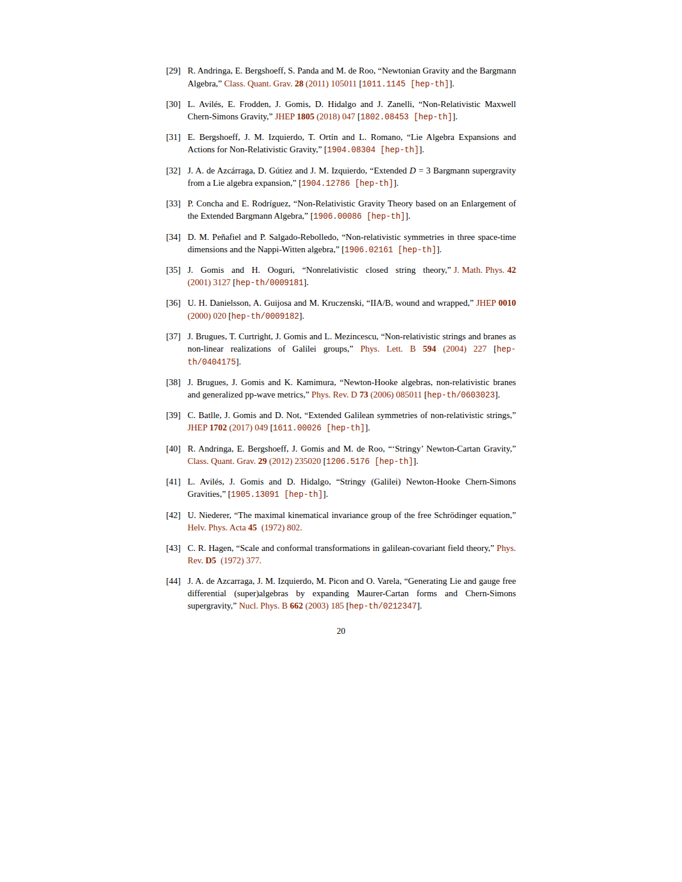[29] R. Andringa, E. Bergshoeff, S. Panda and M. de Roo, “Newtonian Gravity and the Bargmann Algebra,” Class. Quant. Grav. 28 (2011) 105011 [1011.1145 [hep-th]].
[30] L. Avilés, E. Frodden, J. Gomis, D. Hidalgo and J. Zanelli, “Non-Relativistic Maxwell Chern-Simons Gravity,” JHEP 1805 (2018) 047 [1802.08453 [hep-th]].
[31] E. Bergshoeff, J. M. Izquierdo, T. Ortín and L. Romano, “Lie Algebra Expansions and Actions for Non-Relativistic Gravity,” [1904.08304 [hep-th]].
[32] J. A. de Azcárraga, D. Gútiez and J. M. Izquierdo, “Extended D = 3 Bargmann supergravity from a Lie algebra expansion,” [1904.12786 [hep-th]].
[33] P. Concha and E. Rodríguez, “Non-Relativistic Gravity Theory based on an Enlargement of the Extended Bargmann Algebra,” [1906.00086 [hep-th]].
[34] D. M. Peñafiel and P. Salgado-Rebolledo, “Non-relativistic symmetries in three space-time dimensions and the Nappi-Witten algebra,” [1906.02161 [hep-th]].
[35] J. Gomis and H. Ooguri, “Nonrelativistic closed string theory,” J. Math. Phys. 42 (2001) 3127 [hep-th/0009181].
[36] U. H. Danielsson, A. Guijosa and M. Kruczenski, “IIA/B, wound and wrapped,” JHEP 0010 (2000) 020 [hep-th/0009182].
[37] J. Brugues, T. Curtright, J. Gomis and L. Mezincescu, “Non-relativistic strings and branes as non-linear realizations of Galilei groups,” Phys. Lett. B 594 (2004) 227 [hep-th/0404175].
[38] J. Brugues, J. Gomis and K. Kamimura, “Newton-Hooke algebras, non-relativistic branes and generalized pp-wave metrics,” Phys. Rev. D 73 (2006) 085011 [hep-th/0603023].
[39] C. Batlle, J. Gomis and D. Not, “Extended Galilean symmetries of non-relativistic strings,” JHEP 1702 (2017) 049 [1611.00026 [hep-th]].
[40] R. Andringa, E. Bergshoeff, J. Gomis and M. de Roo, “‘Stringy’ Newton-Cartan Gravity,” Class. Quant. Grav. 29 (2012) 235020 [1206.5176 [hep-th]].
[41] L. Avilés, J. Gomis and D. Hidalgo, “Stringy (Galilei) Newton-Hooke Chern-Simons Gravities,” [1905.13091 [hep-th]].
[42] U. Niederer, “The maximal kinematical invariance group of the free Schrödinger equation,” Helv. Phys. Acta 45 (1972) 802.
[43] C. R. Hagen, “Scale and conformal transformations in galilean-covariant field theory,” Phys. Rev. D5 (1972) 377.
[44] J. A. de Azcarraga, J. M. Izquierdo, M. Picon and O. Varela, “Generating Lie and gauge free differential (super)algebras by expanding Maurer-Cartan forms and Chern-Simons supergravity,” Nucl. Phys. B 662 (2003) 185 [hep-th/0212347].
20